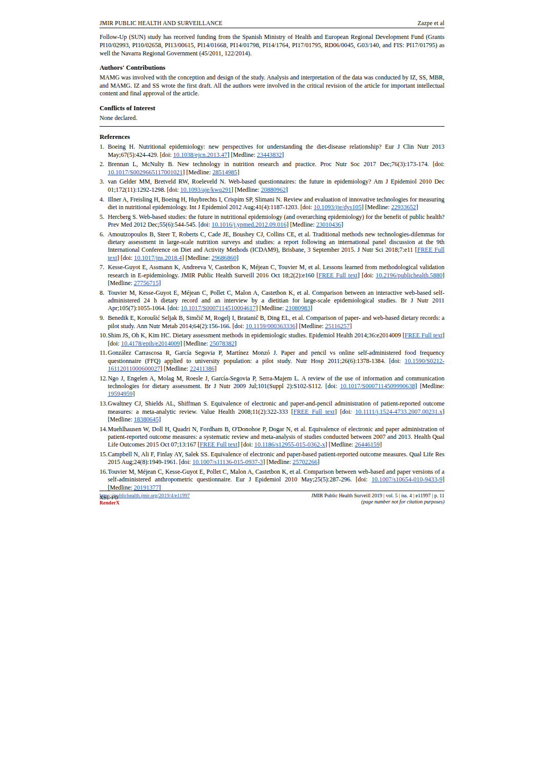JMIR PUBLIC HEALTH AND SURVEILLANCE Zazpe et al
Follow-Up (SUN) study has received funding from the Spanish Ministry of Health and European Regional Development Fund (Grants PI10/02993, PI10/02658, PI13/00615, PI14/01668, PI14/01798, PI14/1764, PI17/01795, RD06/0045, G03/140, and FIS: PI17/01795) as well the Navarra Regional Government (45/2011, 122/2014).
Authors' Contributions
MAMG was involved with the conception and design of the study. Analysis and interpretation of the data was conducted by IZ, SS, MBR, and MAMG. IZ and SS wrote the first draft. All the authors were involved in the critical revision of the article for important intellectual content and final approval of the article.
Conflicts of Interest
None declared.
References
Boeing H. Nutritional epidemiology: new perspectives for understanding the diet-disease relationship? Eur J Clin Nutr 2013 May;67(5):424-429. [doi: 10.1038/ejcn.2013.47] [Medline: 23443832]
Brennan L, McNulty B. New technology in nutrition research and practice. Proc Nutr Soc 2017 Dec;76(3):173-174. [doi: 10.1017/S0029665117001021] [Medline: 28514985]
van Gelder MM, Bretveld RW, Roeleveld N. Web-based questionnaires: the future in epidemiology? Am J Epidemiol 2010 Dec 01;172(11):1292-1298. [doi: 10.1093/aje/kwq291] [Medline: 20880962]
Illner A, Freisling H, Boeing H, Huybrechts I, Crispim SP, Slimani N. Review and evaluation of innovative technologies for measuring diet in nutritional epidemiology. Int J Epidemiol 2012 Aug;41(4):1187-1203. [doi: 10.1093/ije/dys105] [Medline: 22933652]
Hercberg S. Web-based studies: the future in nutritional epidemiology (and overarching epidemiology) for the benefit of public health? Prev Med 2012 Dec;55(6):544-545. [doi: 10.1016/j.ypmed.2012.09.016] [Medline: 23010436]
Amoutzopoulos B, Steer T, Roberts C, Cade JE, Boushey CJ, Collins CE, et al. Traditional methods new technologies-dilemmas for dietary assessment in large-scale nutrition surveys and studies: a report following an international panel discussion at the 9th International Conference on Diet and Activity Methods (ICDAM9), Brisbane, 3 September 2015. J Nutr Sci 2018;7:e11 [FREE Full text] [doi: 10.1017/jns.2018.4] [Medline: 29686860]
Kesse-Guyot E, Assmann K, Andreeva V, Castetbon K, Méjean C, Touvier M, et al. Lessons learned from methodological validation research in E-epidemiology. JMIR Public Health Surveill 2016 Oct 18;2(2):e160 [FREE Full text] [doi: 10.2196/publichealth.5880] [Medline: 27756715]
Touvier M, Kesse-Guyot E, Méjean C, Pollet C, Malon A, Castetbon K, et al. Comparison between an interactive web-based self-administered 24 h dietary record and an interview by a dietitian for large-scale epidemiological studies. Br J Nutr 2011 Apr;105(7):1055-1064. [doi: 10.1017/S0007114510004617] [Medline: 21080983]
Benedik E, Koroušić Seljak B, Simčič M, Rogelj I, Bratanič B, Ding EL, et al. Comparison of paper- and web-based dietary records: a pilot study. Ann Nutr Metab 2014;64(2):156-166. [doi: 10.1159/000363336] [Medline: 25116257]
Shim JS, Oh K, Kim HC. Dietary assessment methods in epidemiologic studies. Epidemiol Health 2014;36:e2014009 [FREE Full text] [doi: 10.4178/epih/e2014009] [Medline: 25078382]
González Carrascosa R, García Segovia P, Martínez Monzó J. Paper and pencil vs online self-administered food frequency questionnaire (FFQ) applied to university population: a pilot study. Nutr Hosp 2011;26(6):1378-1384. [doi: 10.1590/S0212-16112011000600027] [Medline: 22411386]
Ngo J, Engelen A, Molag M, Roesle J, García-Segovia P, Serra-Majem L. A review of the use of information and communication technologies for dietary assessment. Br J Nutr 2009 Jul;101(Suppl 2):S102-S112. [doi: 10.1017/S0007114509990638] [Medline: 19594959]
Gwaltney CJ, Shields AL, Shiffman S. Equivalence of electronic and paper-and-pencil administration of patient-reported outcome measures: a meta-analytic review. Value Health 2008;11(2):322-333 [FREE Full text] [doi: 10.1111/j.1524-4733.2007.00231.x] [Medline: 18380645]
Muehlhausen W, Doll H, Quadri N, Fordham B, O'Donohoe P, Dogar N, et al. Equivalence of electronic and paper administration of patient-reported outcome measures: a systematic review and meta-analysis of studies conducted between 2007 and 2013. Health Qual Life Outcomes 2015 Oct 07;13:167 [FREE Full text] [doi: 10.1186/s12955-015-0362-x] [Medline: 26446159]
Campbell N, Ali F, Finlay AY, Salek SS. Equivalence of electronic and paper-based patient-reported outcome measures. Qual Life Res 2015 Aug;24(8):1949-1961. [doi: 10.1007/s11136-015-0937-3] [Medline: 25702266]
Touvier M, Méjean C, Kesse-Guyot E, Pollet C, Malon A, Castetbon K, et al. Comparison between web-based and paper versions of a self-administered anthropometric questionnaire. Eur J Epidemiol 2010 May;25(5):287-296. [doi: 10.1007/s10654-010-9433-9] [Medline: 20191377]
https://publichealth.jmir.org/2019/4/e11997 JMIR Public Health Surveill 2019 | vol. 5 | iss. 4 | e11997 | p. 11
(page number not for citation purposes)
XSL·FO
RenderX